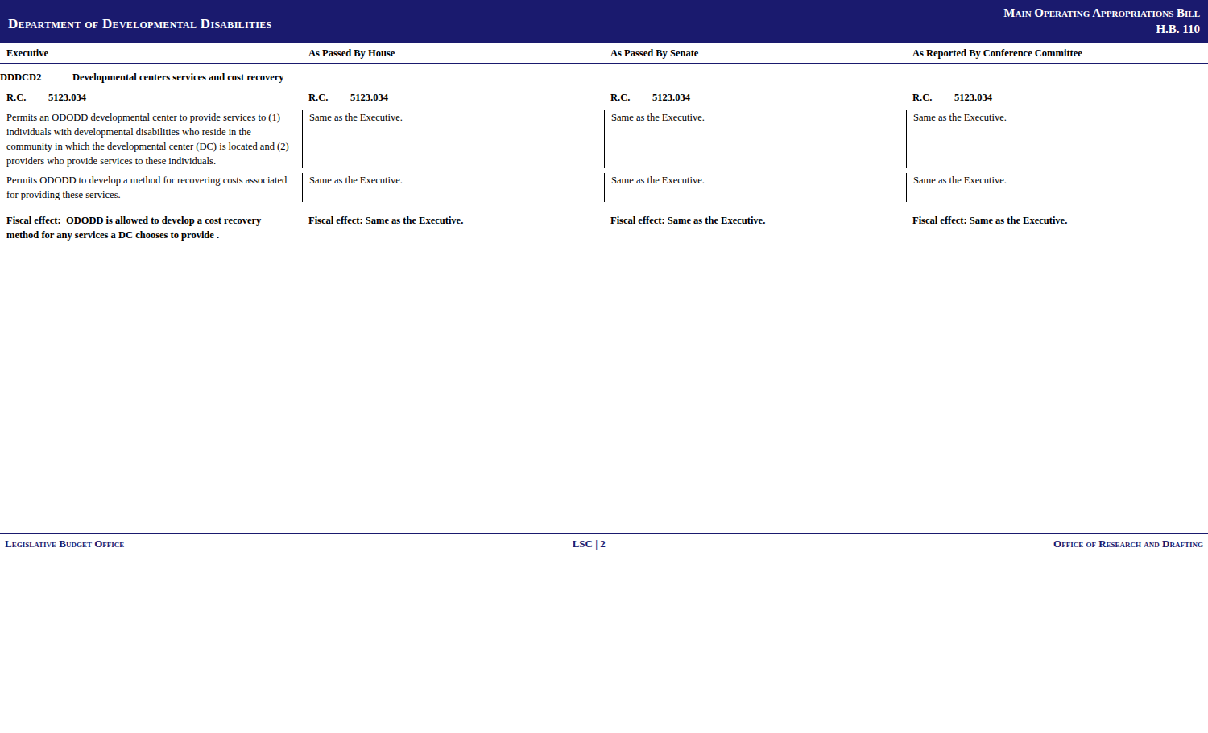Department of Developmental Disabilities
Main Operating Appropriations Bill
H.B. 110
Executive
As Passed By House
As Passed By Senate
As Reported By Conference Committee
DDDCD2 Developmental centers services and cost recovery
R.C. 5123.034
R.C. 5123.034
R.C. 5123.034
R.C. 5123.034
Permits an ODODD developmental center to provide services to (1) individuals with developmental disabilities who reside in the community in which the developmental center (DC) is located and (2) providers who provide services to these individuals.
Same as the Executive.
Same as the Executive.
Same as the Executive.
Permits ODODD to develop a method for recovering costs associated for providing these services.
Same as the Executive.
Same as the Executive.
Same as the Executive.
Fiscal effect: ODODD is allowed to develop a cost recovery method for any services a DC chooses to provide .
Fiscal effect: Same as the Executive.
Fiscal effect: Same as the Executive.
Fiscal effect: Same as the Executive.
Legislative Budget Office
LSC | 2
Office of Research and Drafting